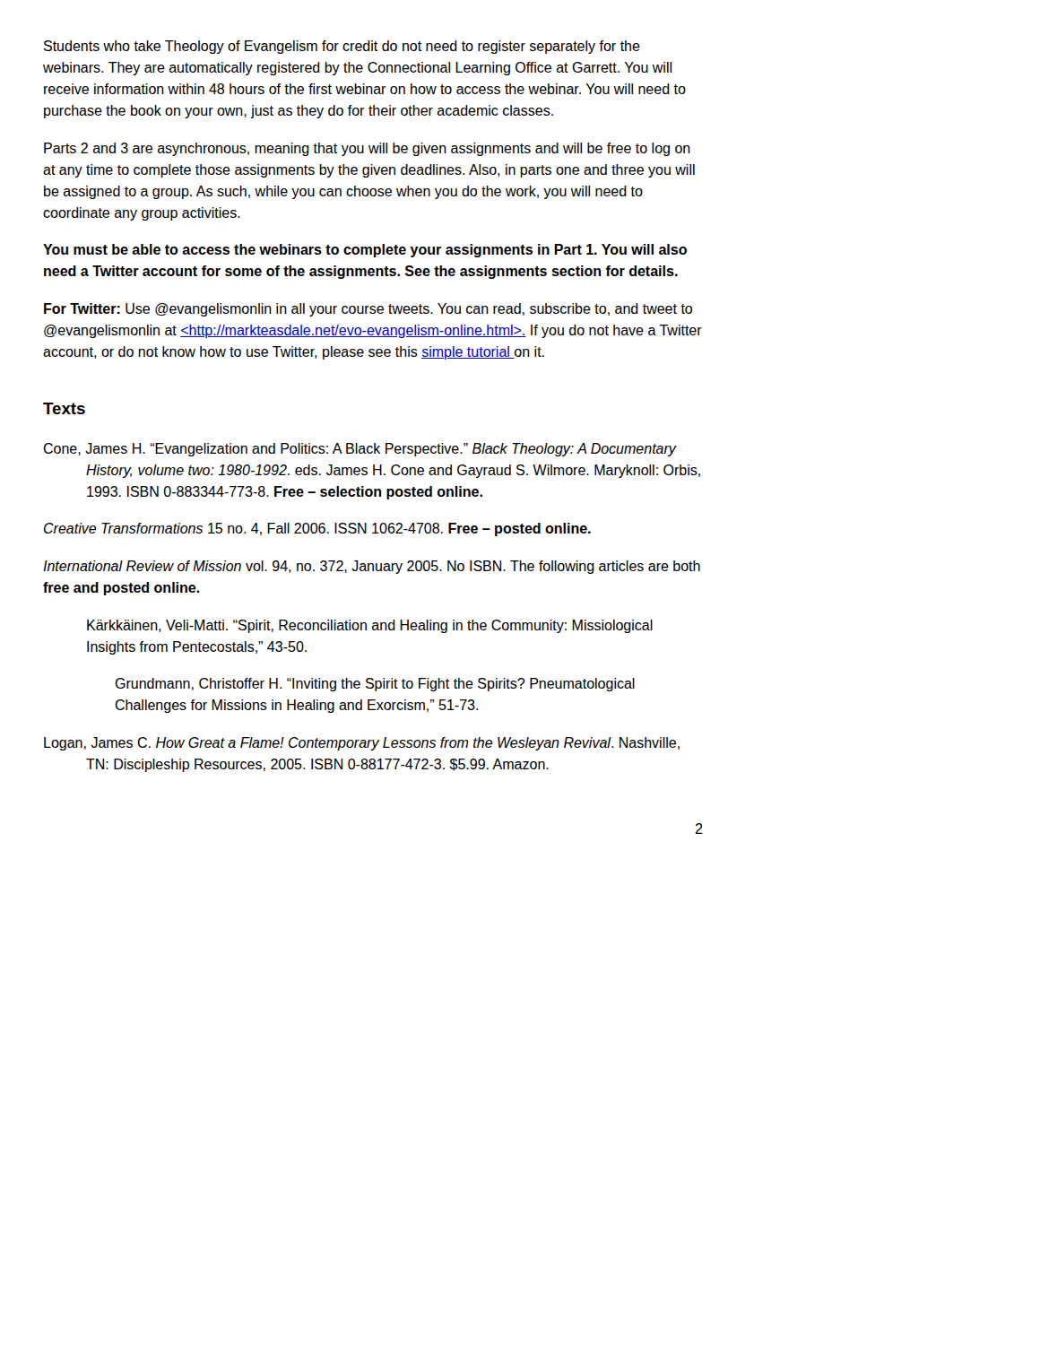Students who take Theology of Evangelism for credit do not need to register separately for the webinars. They are automatically registered by the Connectional Learning Office at Garrett. You will receive information within 48 hours of the first webinar on how to access the webinar. You will need to purchase the book on your own, just as they do for their other academic classes.
Parts 2 and 3 are asynchronous, meaning that you will be given assignments and will be free to log on at any time to complete those assignments by the given deadlines. Also, in parts one and three you will be assigned to a group. As such, while you can choose when you do the work, you will need to coordinate any group activities.
You must be able to access the webinars to complete your assignments in Part 1. You will also need a Twitter account for some of the assignments. See the assignments section for details.
For Twitter: Use @evangelismonlin in all your course tweets. You can read, subscribe to, and tweet to @evangelismonlin at <http://markteasdale.net/evo-evangelism-online.html>. If you do not have a Twitter account, or do not know how to use Twitter, please see this simple tutorial on it.
Texts
Cone, James H. “Evangelization and Politics: A Black Perspective.” Black Theology: A Documentary History, volume two: 1980-1992. eds. James H. Cone and Gayraud S. Wilmore. Maryknoll: Orbis, 1993. ISBN 0-883344-773-8. Free – selection posted online.
Creative Transformations 15 no. 4, Fall 2006. ISSN 1062-4708. Free – posted online.
International Review of Mission vol. 94, no. 372, January 2005. No ISBN. The following articles are both free and posted online.
Kärkkäinen, Veli-Matti. “Spirit, Reconciliation and Healing in the Community: Missiological Insights from Pentecostals,” 43-50.
Grundmann, Christoffer H. “Inviting the Spirit to Fight the Spirits? Pneumatological Challenges for Missions in Healing and Exorcism,” 51-73.
Logan, James C. How Great a Flame! Contemporary Lessons from the Wesleyan Revival. Nashville, TN: Discipleship Resources, 2005. ISBN 0-88177-472-3. $5.99. Amazon.
2